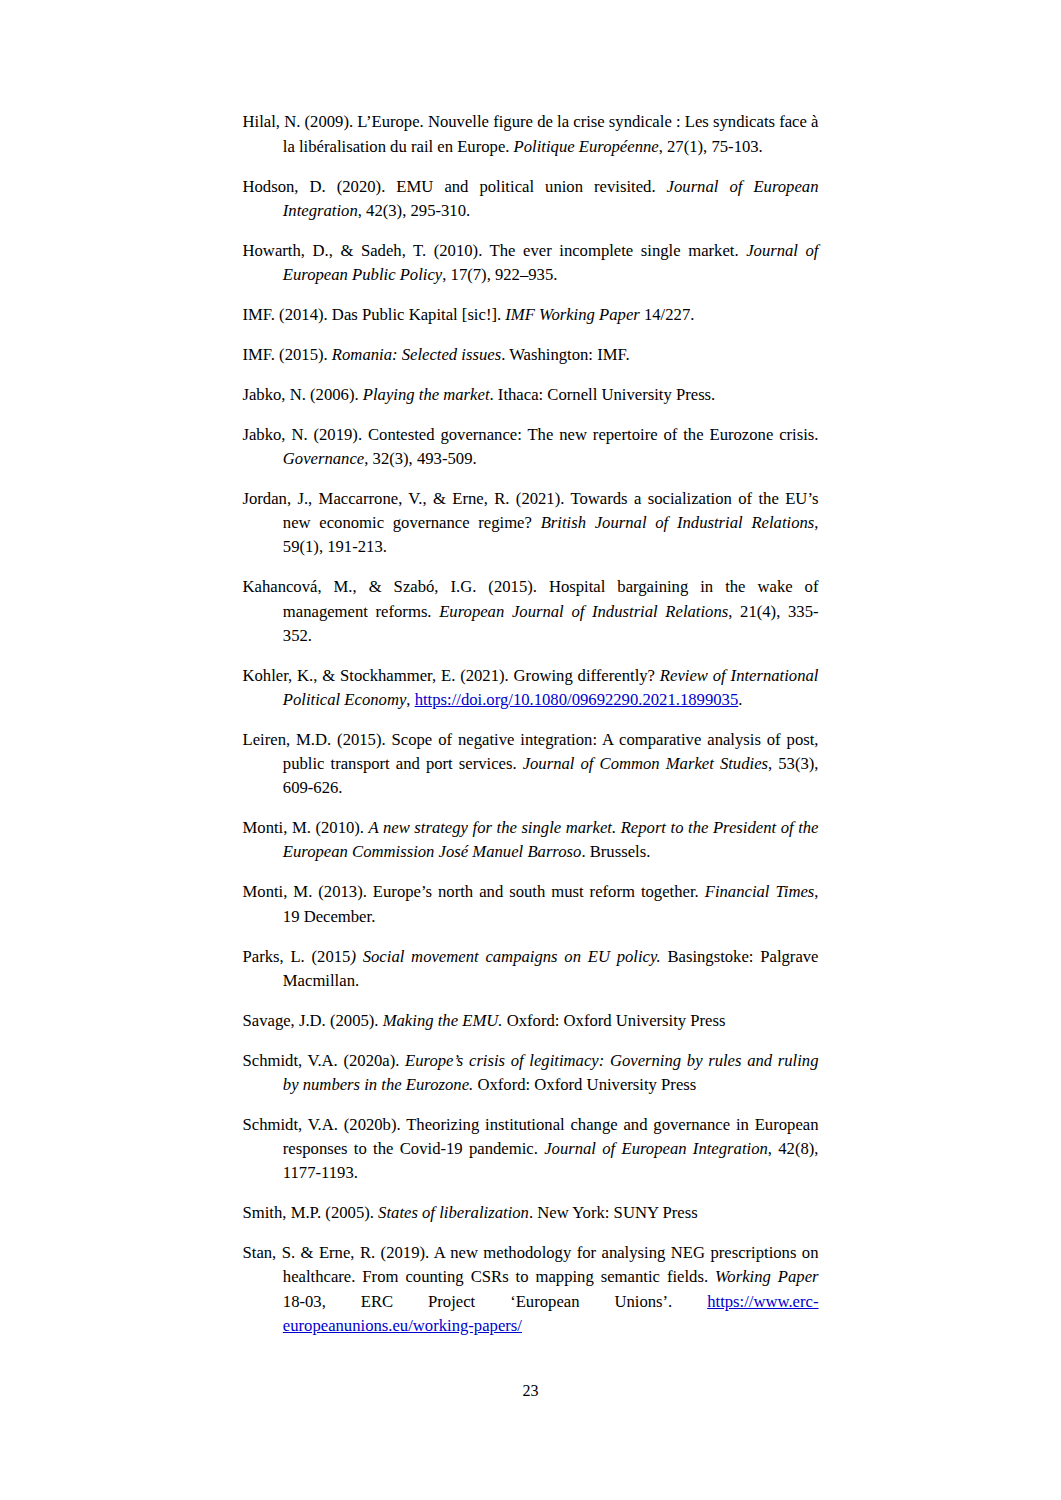Hilal, N. (2009). L’Europe. Nouvelle figure de la crise syndicale : Les syndicats face à la libéralisation du rail en Europe. Politique Européenne, 27(1), 75-103.
Hodson, D. (2020). EMU and political union revisited. Journal of European Integration, 42(3), 295-310.
Howarth, D., & Sadeh, T. (2010). The ever incomplete single market. Journal of European Public Policy, 17(7), 922–935.
IMF. (2014). Das Public Kapital [sic!]. IMF Working Paper 14/227.
IMF. (2015). Romania: Selected issues. Washington: IMF.
Jabko, N. (2006). Playing the market. Ithaca: Cornell University Press.
Jabko, N. (2019). Contested governance: The new repertoire of the Eurozone crisis. Governance, 32(3), 493-509.
Jordan, J., Maccarrone, V., & Erne, R. (2021). Towards a socialization of the EU’s new economic governance regime? British Journal of Industrial Relations, 59(1), 191-213.
Kahancová, M., & Szabó, I.G. (2015). Hospital bargaining in the wake of management reforms. European Journal of Industrial Relations, 21(4), 335-352.
Kohler, K., & Stockhammer, E. (2021). Growing differently? Review of International Political Economy, https://doi.org/10.1080/09692290.2021.1899035.
Leiren, M.D. (2015). Scope of negative integration: A comparative analysis of post, public transport and port services. Journal of Common Market Studies, 53(3), 609-626.
Monti, M. (2010). A new strategy for the single market. Report to the President of the European Commission José Manuel Barroso. Brussels.
Monti, M. (2013). Europe’s north and south must reform together. Financial Times, 19 December.
Parks, L. (2015) Social movement campaigns on EU policy. Basingstoke: Palgrave Macmillan.
Savage, J.D. (2005). Making the EMU. Oxford: Oxford University Press
Schmidt, V.A. (2020a). Europe’s crisis of legitimacy: Governing by rules and ruling by numbers in the Eurozone. Oxford: Oxford University Press
Schmidt, V.A. (2020b). Theorizing institutional change and governance in European responses to the Covid-19 pandemic. Journal of European Integration, 42(8), 1177-1193.
Smith, M.P. (2005). States of liberalization. New York: SUNY Press
Stan, S. & Erne, R. (2019). A new methodology for analysing NEG prescriptions on healthcare. From counting CSRs to mapping semantic fields. Working Paper 18-03, ERC Project ‘European Unions’. https://www.erc-europeanunions.eu/working-papers/
23